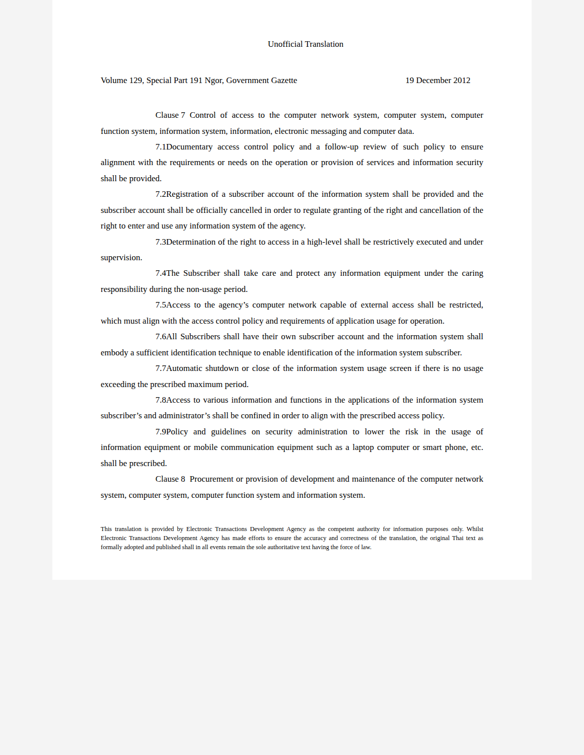Unofficial Translation
Volume 129, Special Part 191 Ngor, Government Gazette 19 December 2012
Clause 7 Control of access to the computer network system, computer system, computer function system, information system, information, electronic messaging and computer data.
7.1 Documentary access control policy and a follow-up review of such policy to ensure alignment with the requirements or needs on the operation or provision of services and information security shall be provided.
7.2 Registration of a subscriber account of the information system shall be provided and the subscriber account shall be officially cancelled in order to regulate granting of the right and cancellation of the right to enter and use any information system of the agency.
7.3 Determination of the right to access in a high-level shall be restrictively executed and under supervision.
7.4 The Subscriber shall take care and protect any information equipment under the caring responsibility during the non-usage period.
7.5 Access to the agency’s computer network capable of external access shall be restricted, which must align with the access control policy and requirements of application usage for operation.
7.6 All Subscribers shall have their own subscriber account and the information system shall embody a sufficient identification technique to enable identification of the information system subscriber.
7.7 Automatic shutdown or close of the information system usage screen if there is no usage exceeding the prescribed maximum period.
7.8 Access to various information and functions in the applications of the information system subscriber’s and administrator’s shall be confined in order to align with the prescribed access policy.
7.9 Policy and guidelines on security administration to lower the risk in the usage of information equipment or mobile communication equipment such as a laptop computer or smart phone, etc. shall be prescribed.
Clause 8 Procurement or provision of development and maintenance of the computer network system, computer system, computer function system and information system.
This translation is provided by Electronic Transactions Development Agency as the competent authority for information purposes only. Whilst Electronic Transactions Development Agency has made efforts to ensure the accuracy and correctness of the translation, the original Thai text as formally adopted and published shall in all events remain the sole authoritative text having the force of law.